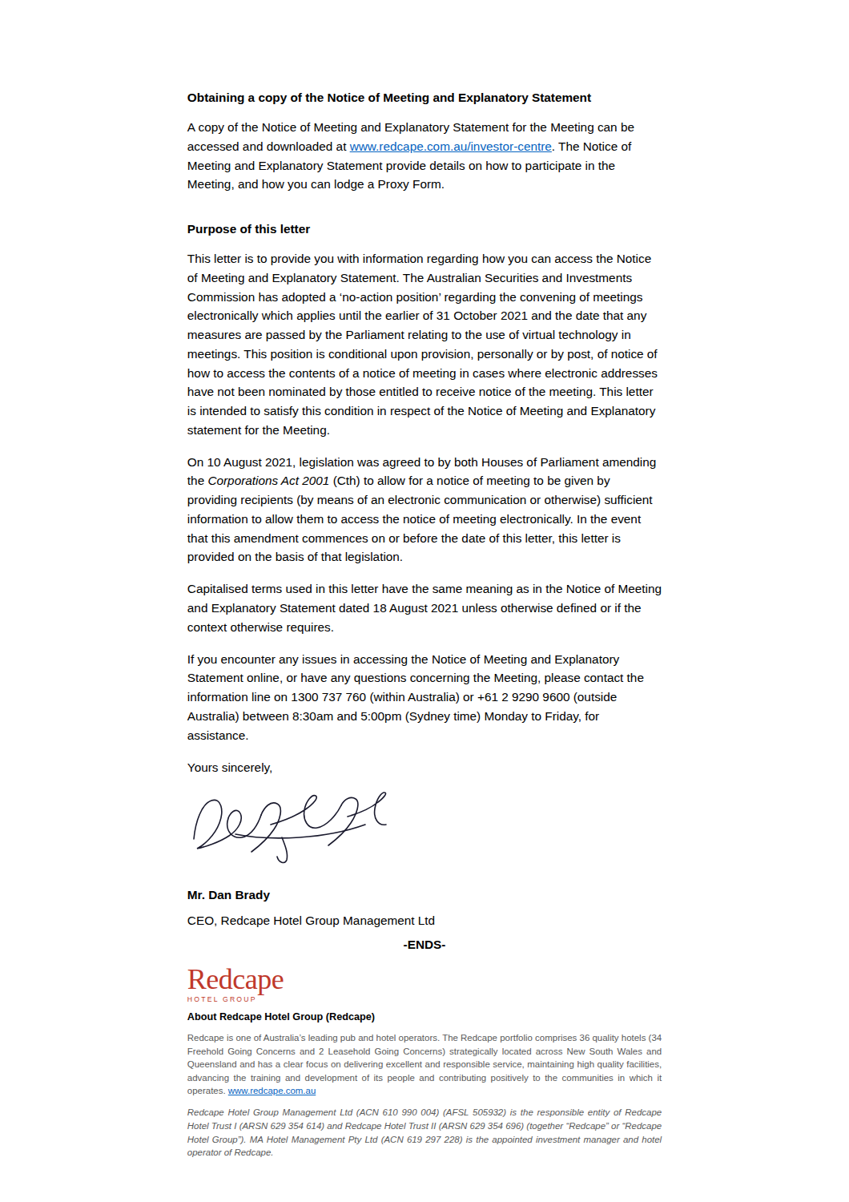Obtaining a copy of the Notice of Meeting and Explanatory Statement
A copy of the Notice of Meeting and Explanatory Statement for the Meeting can be accessed and downloaded at www.redcape.com.au/investor-centre. The Notice of Meeting and Explanatory Statement provide details on how to participate in the Meeting, and how you can lodge a Proxy Form.
Purpose of this letter
This letter is to provide you with information regarding how you can access the Notice of Meeting and Explanatory Statement. The Australian Securities and Investments Commission has adopted a ‘no-action position’ regarding the convening of meetings electronically which applies until the earlier of 31 October 2021 and the date that any measures are passed by the Parliament relating to the use of virtual technology in meetings. This position is conditional upon provision, personally or by post, of notice of how to access the contents of a notice of meeting in cases where electronic addresses have not been nominated by those entitled to receive notice of the meeting. This letter is intended to satisfy this condition in respect of the Notice of Meeting and Explanatory statement for the Meeting.
On 10 August 2021, legislation was agreed to by both Houses of Parliament amending the Corporations Act 2001 (Cth) to allow for a notice of meeting to be given by providing recipients (by means of an electronic communication or otherwise) sufficient information to allow them to access the notice of meeting electronically. In the event that this amendment commences on or before the date of this letter, this letter is provided on the basis of that legislation.
Capitalised terms used in this letter have the same meaning as in the Notice of Meeting and Explanatory Statement dated 18 August 2021 unless otherwise defined or if the context otherwise requires.
If you encounter any issues in accessing the Notice of Meeting and Explanatory Statement online, or have any questions concerning the Meeting, please contact the information line on 1300 737 760 (within Australia) or +61 2 9290 9600 (outside Australia) between 8:30am and 5:00pm (Sydney time) Monday to Friday, for assistance.
Yours sincerely,
Mr. Dan Brady
CEO, Redcape Hotel Group Management Ltd
-ENDS-
Redcape
HOTEL GROUP
About Redcape Hotel Group (Redcape)
Redcape is one of Australia’s leading pub and hotel operators. The Redcape portfolio comprises 36 quality hotels (34 Freehold Going Concerns and 2 Leasehold Going Concerns) strategically located across New South Wales and Queensland and has a clear focus on delivering excellent and responsible service, maintaining high quality facilities, advancing the training and development of its people and contributing positively to the communities in which it operates. www.redcape.com.au
Redcape Hotel Group Management Ltd (ACN 610 990 004) (AFSL 505932) is the responsible entity of Redcape Hotel Trust I (ARSN 629 354 614) and Redcape Hotel Trust II (ARSN 629 354 696) (together “Redcape” or “Redcape Hotel Group”). MA Hotel Management Pty Ltd (ACN 619 297 228) is the appointed investment manager and hotel operator of Redcape.